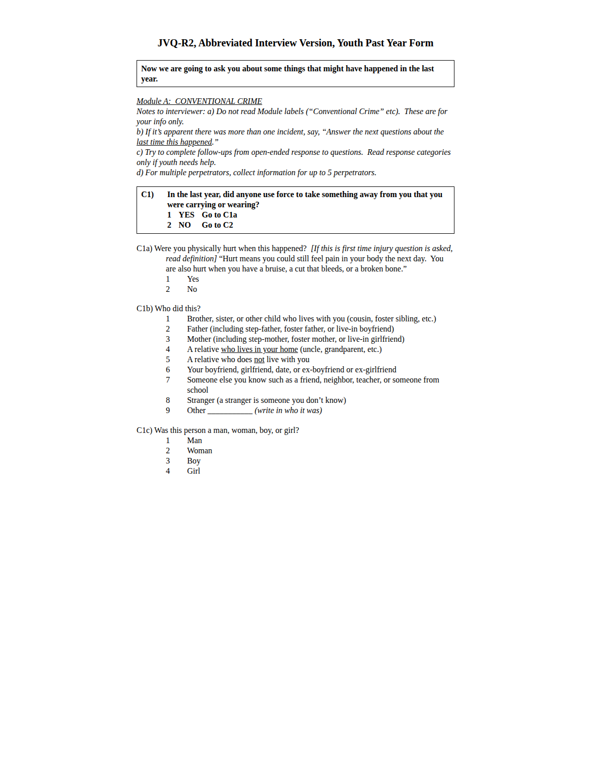JVQ-R2, Abbreviated Interview Version, Youth Past Year Form
Now we are going to ask you about some things that might have happened in the last year.
Module A: CONVENTIONAL CRIME
Notes to interviewer: a) Do not read Module labels (“Conventional Crime” etc). These are for your info only.
b) If it’s apparent there was more than one incident, say, “Answer the next questions about the last time this happened.”
c) Try to complete follow-ups from open-ended response to questions. Read response categories only if youth needs help.
d) For multiple perpetrators, collect information for up to 5 perpetrators.
| C1) | In the last year, did anyone use force to take something away from you that you were carrying or wearing? |
| 1 | YES | Go to C1a |
| 2 | NO | Go to C2 |
C1a) Were you physically hurt when this happened? [If this is first time injury question is asked, read definition] “Hurt means you could still feel pain in your body the next day. You are also hurt when you have a bruise, a cut that bleeds, or a broken bone.”
1 Yes
2 No
C1b) Who did this?
1 Brother, sister, or other child who lives with you (cousin, foster sibling, etc.)
2 Father (including step-father, foster father, or live-in boyfriend)
3 Mother (including step-mother, foster mother, or live-in girlfriend)
4 A relative who lives in your home (uncle, grandparent, etc.)
5 A relative who does not live with you
6 Your boyfriend, girlfriend, date, or ex-boyfriend or ex-girlfriend
7 Someone else you know such as a friend, neighbor, teacher, or someone from school
8 Stranger (a stranger is someone you don’t know)
9 Other ___________ (write in who it was)
C1c) Was this person a man, woman, boy, or girl?
1 Man
2 Woman
3 Boy
4 Girl